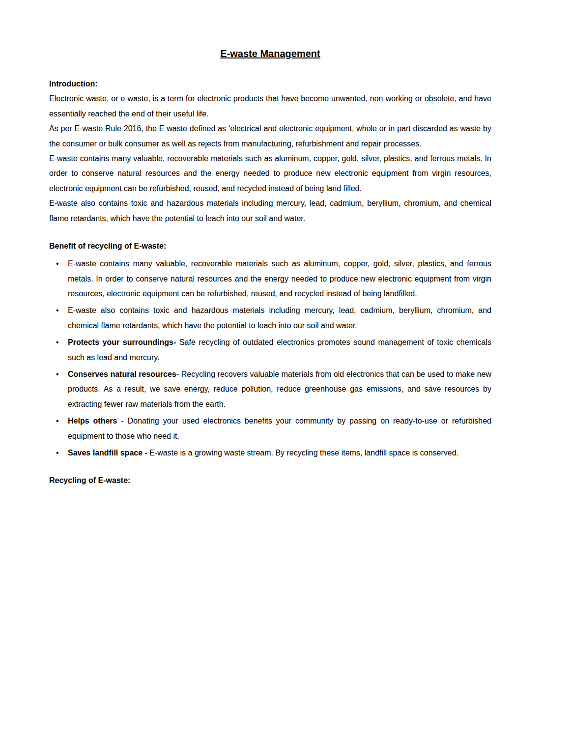E-waste Management
Introduction:
Electronic waste, or e-waste, is a term for electronic products that have become unwanted, non-working or obsolete, and have essentially reached the end of their useful life.
As per E-waste Rule 2016, the E waste defined as ‘electrical and electronic equipment, whole or in part discarded as waste by the consumer or bulk consumer as well as rejects from manufacturing, refurbishment and repair processes.
E-waste contains many valuable, recoverable materials such as aluminum, copper, gold, silver, plastics, and ferrous metals. In order to conserve natural resources and the energy needed to produce new electronic equipment from virgin resources, electronic equipment can be refurbished, reused, and recycled instead of being land filled.
E-waste also contains toxic and hazardous materials including mercury, lead, cadmium, beryllium, chromium, and chemical flame retardants, which have the potential to leach into our soil and water.
Benefit of recycling of E-waste:
E-waste contains many valuable, recoverable materials such as aluminum, copper, gold, silver, plastics, and ferrous metals. In order to conserve natural resources and the energy needed to produce new electronic equipment from virgin resources, electronic equipment can be refurbished, reused, and recycled instead of being landfilled.
E-waste also contains toxic and hazardous materials including mercury, lead, cadmium, beryllium, chromium, and chemical flame retardants, which have the potential to leach into our soil and water.
Protects your surroundings- Safe recycling of outdated electronics promotes sound management of toxic chemicals such as lead and mercury.
Conserves natural resources- Recycling recovers valuable materials from old electronics that can be used to make new products. As a result, we save energy, reduce pollution, reduce greenhouse gas emissions, and save resources by extracting fewer raw materials from the earth.
Helps others - Donating your used electronics benefits your community by passing on ready-to-use or refurbished equipment to those who need it.
Saves landfill space - E-waste is a growing waste stream. By recycling these items, landfill space is conserved.
Recycling of E-waste: